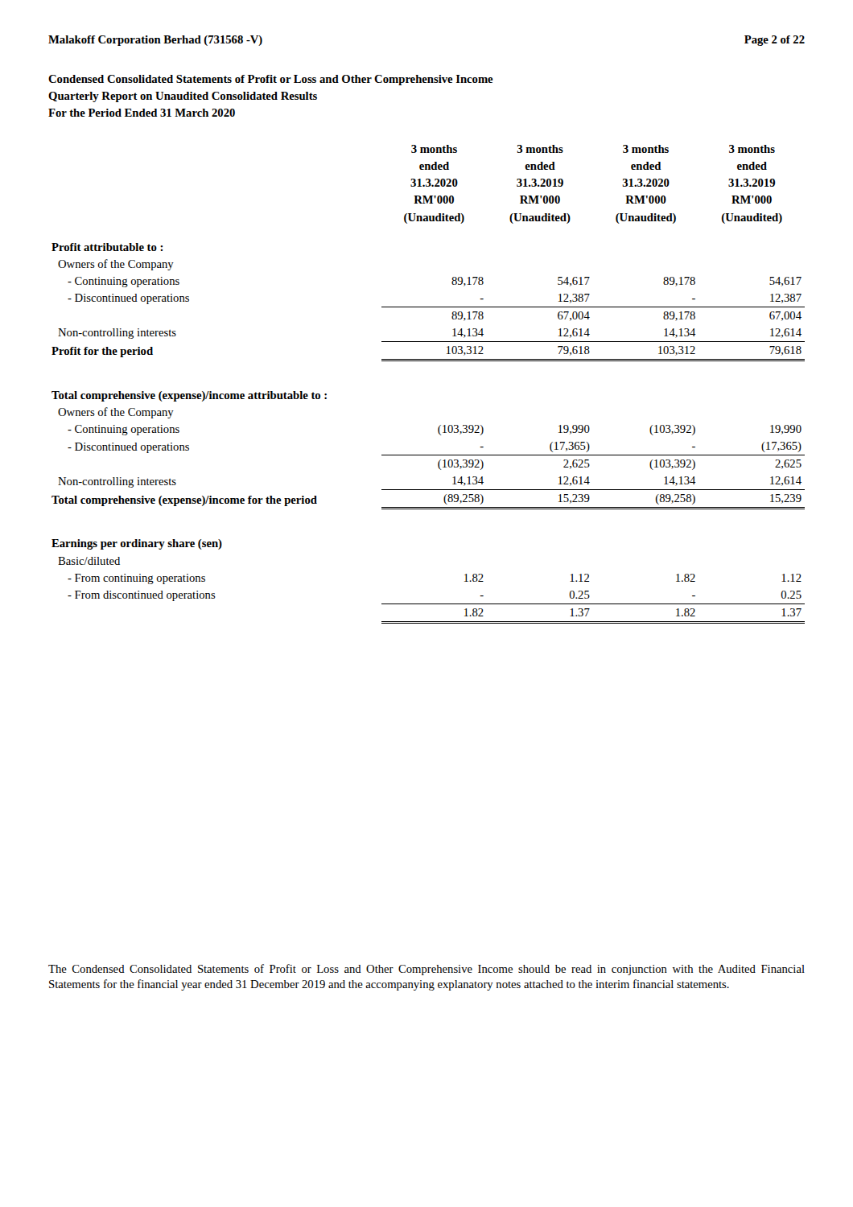Malakoff Corporation Berhad (731568 -V)
Page 2 of 22
Condensed Consolidated Statements of Profit or Loss and Other Comprehensive Income
Quarterly Report on Unaudited Consolidated Results
For the Period Ended 31 March 2020
| | 3 months | 3 months | 3 months | 3 months |
| --- | --- | --- | --- | --- |
| | ended | ended | ended | ended |
| | 31.3.2020 | 31.3.2019 | 31.3.2020 | 31.3.2019 |
| | RM'000 | RM'000 | RM'000 | RM'000 |
| | (Unaudited) | (Unaudited) | (Unaudited) | (Unaudited) |
| Profit attributable to : | | | | |
| Owners of the Company | | | | |
| - Continuing operations | 89,178 | 54,617 | 89,178 | 54,617 |
| - Discontinued operations | - | 12,387 | - | 12,387 |
| | 89,178 | 67,004 | 89,178 | 67,004 |
| Non-controlling interests | 14,134 | 12,614 | 14,134 | 12,614 |
| Profit for the period | 103,312 | 79,618 | 103,312 | 79,618 |
| Total comprehensive (expense)/income attributable to : | | | | |
| Owners of the Company | | | | |
| - Continuing operations | (103,392) | 19,990 | (103,392) | 19,990 |
| - Discontinued operations | - | (17,365) | - | (17,365) |
| | (103,392) | 2,625 | (103,392) | 2,625 |
| Non-controlling interests | 14,134 | 12,614 | 14,134 | 12,614 |
| Total comprehensive (expense)/income for the period | (89,258) | 15,239 | (89,258) | 15,239 |
| Earnings per ordinary share (sen) | | | | |
| Basic/diluted | | | | |
| - From continuing operations | 1.82 | 1.12 | 1.82 | 1.12 |
| - From discontinued operations | - | 0.25 | - | 0.25 |
| | 1.82 | 1.37 | 1.82 | 1.37 |
The Condensed Consolidated Statements of Profit or Loss and Other Comprehensive Income should be read in conjunction with the Audited Financial Statements for the financial year ended 31 December 2019 and the accompanying explanatory notes attached to the interim financial statements.